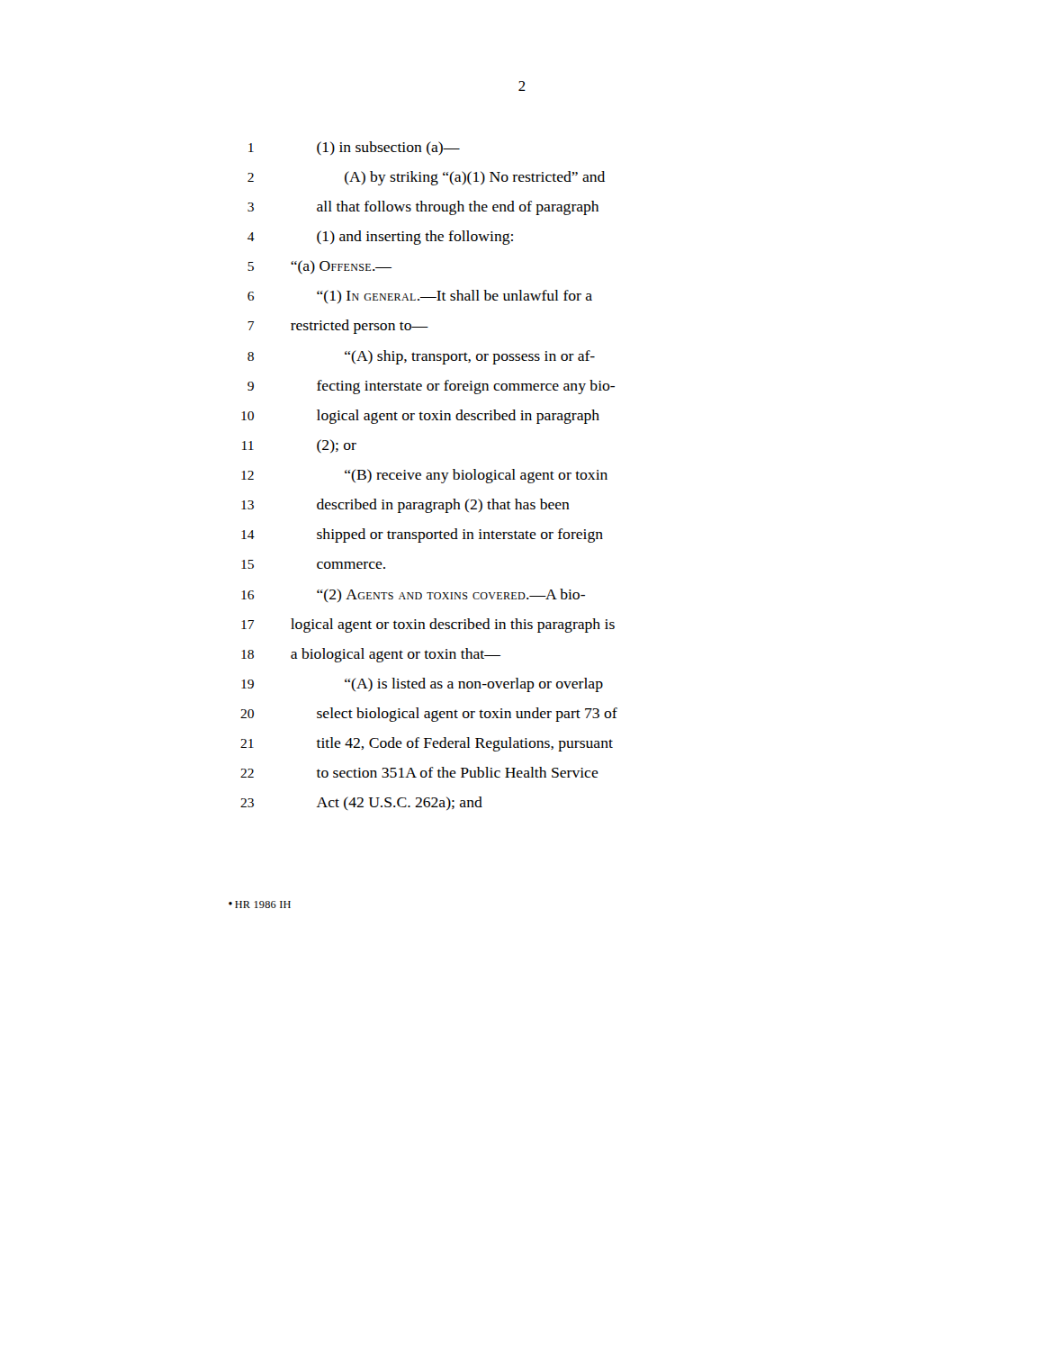2
(1) in subsection (a)—
(A) by striking “(a)(1) No restricted” and
all that follows through the end of paragraph
(1) and inserting the following:
“(a) Offense.—
“(1) In general.—It shall be unlawful for a
restricted person to—
“(A) ship, transport, or possess in or af-
fecting interstate or foreign commerce any bio-
logical agent or toxin described in paragraph
(2); or
“(B) receive any biological agent or toxin
described in paragraph (2) that has been
shipped or transported in interstate or foreign
commerce.
“(2) Agents and toxins covered.—A bio-
logical agent or toxin described in this paragraph is
a biological agent or toxin that—
“(A) is listed as a non-overlap or overlap
select biological agent or toxin under part 73 of
title 42, Code of Federal Regulations, pursuant
to section 351A of the Public Health Service
Act (42 U.S.C. 262a); and
•HR 1986 IH